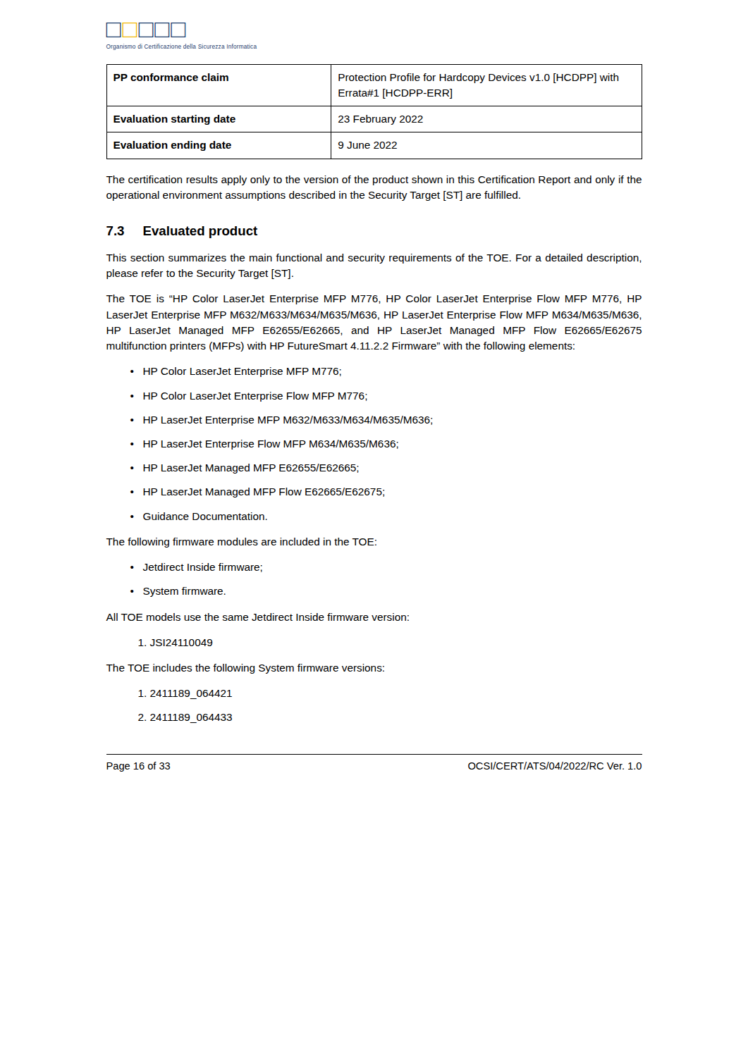□□□□□
Organismo di Certificazione della Sicurezza Informatica
| PP conformance claim | Protection Profile for Hardcopy Devices v1.0 [HCDPP] with Errata#1 [HCDPP-ERR] |
| Evaluation starting date | 23 February 2022 |
| Evaluation ending date | 9 June 2022 |
The certification results apply only to the version of the product shown in this Certification Report and only if the operational environment assumptions described in the Security Target [ST] are fulfilled.
7.3 Evaluated product
This section summarizes the main functional and security requirements of the TOE. For a detailed description, please refer to the Security Target [ST].
The TOE is “HP Color LaserJet Enterprise MFP M776, HP Color LaserJet Enterprise Flow MFP M776, HP LaserJet Enterprise MFP M632/M633/M634/M635/M636, HP LaserJet Enterprise Flow MFP M634/M635/M636, HP LaserJet Managed MFP E62655/E62665, and HP LaserJet Managed MFP Flow E62665/E62675 multifunction printers (MFPs) with HP FutureSmart 4.11.2.2 Firmware” with the following elements:
HP Color LaserJet Enterprise MFP M776;
HP Color LaserJet Enterprise Flow MFP M776;
HP LaserJet Enterprise MFP M632/M633/M634/M635/M636;
HP LaserJet Enterprise Flow MFP M634/M635/M636;
HP LaserJet Managed MFP E62655/E62665;
HP LaserJet Managed MFP Flow E62665/E62675;
Guidance Documentation.
The following firmware modules are included in the TOE:
Jetdirect Inside firmware;
System firmware.
All TOE models use the same Jetdirect Inside firmware version:
JSI24110049
The TOE includes the following System firmware versions:
2411189_064421
2411189_064433
Page 16 of 33 OCSI/CERT/ATS/04/2022/RC Ver. 1.0